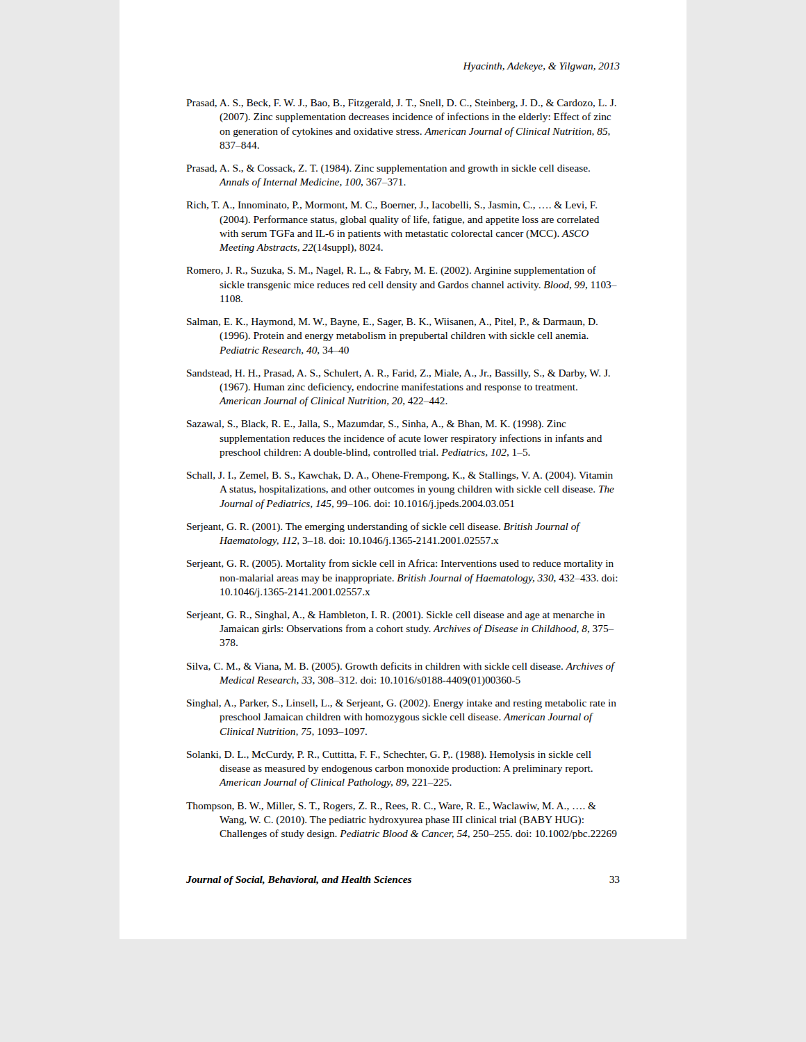Hyacinth, Adekeye, & Yilgwan, 2013
Prasad, A. S., Beck, F. W. J., Bao, B., Fitzgerald, J. T., Snell, D. C., Steinberg, J. D., & Cardozo, L. J. (2007). Zinc supplementation decreases incidence of infections in the elderly: Effect of zinc on generation of cytokines and oxidative stress. American Journal of Clinical Nutrition, 85, 837–844.
Prasad, A. S., & Cossack, Z. T. (1984). Zinc supplementation and growth in sickle cell disease. Annals of Internal Medicine, 100, 367–371.
Rich, T. A., Innominato, P., Mormont, M. C., Boerner, J., Iacobelli, S., Jasmin, C., …. & Levi, F. (2004). Performance status, global quality of life, fatigue, and appetite loss are correlated with serum TGFa and IL-6 in patients with metastatic colorectal cancer (MCC). ASCO Meeting Abstracts, 22(14suppl), 8024.
Romero, J. R., Suzuka, S. M., Nagel, R. L., & Fabry, M. E. (2002). Arginine supplementation of sickle transgenic mice reduces red cell density and Gardos channel activity. Blood, 99, 1103–1108.
Salman, E. K., Haymond, M. W., Bayne, E., Sager, B. K., Wiisanen, A., Pitel, P., & Darmaun, D. (1996). Protein and energy metabolism in prepubertal children with sickle cell anemia. Pediatric Research, 40, 34–40
Sandstead, H. H., Prasad, A. S., Schulert, A. R., Farid, Z., Miale, A., Jr., Bassilly, S., & Darby, W. J. (1967). Human zinc deficiency, endocrine manifestations and response to treatment. American Journal of Clinical Nutrition, 20, 422–442.
Sazawal, S., Black, R. E., Jalla, S., Mazumdar, S., Sinha, A., & Bhan, M. K. (1998). Zinc supplementation reduces the incidence of acute lower respiratory infections in infants and preschool children: A double-blind, controlled trial. Pediatrics, 102, 1–5.
Schall, J. I., Zemel, B. S., Kawchak, D. A., Ohene-Frempong, K., & Stallings, V. A. (2004). Vitamin A status, hospitalizations, and other outcomes in young children with sickle cell disease. The Journal of Pediatrics, 145, 99–106. doi: 10.1016/j.jpeds.2004.03.051
Serjeant, G. R. (2001). The emerging understanding of sickle cell disease. British Journal of Haematology, 112, 3–18. doi: 10.1046/j.1365-2141.2001.02557.x
Serjeant, G. R. (2005). Mortality from sickle cell in Africa: Interventions used to reduce mortality in non-malarial areas may be inappropriate. British Journal of Haematology, 330, 432–433. doi: 10.1046/j.1365-2141.2001.02557.x
Serjeant, G. R., Singhal, A., & Hambleton, I. R. (2001). Sickle cell disease and age at menarche in Jamaican girls: Observations from a cohort study. Archives of Disease in Childhood, 8, 375–378.
Silva, C. M., & Viana, M. B. (2005). Growth deficits in children with sickle cell disease. Archives of Medical Research, 33, 308–312. doi: 10.1016/s0188-4409(01)00360-5
Singhal, A., Parker, S., Linsell, L., & Serjeant, G. (2002). Energy intake and resting metabolic rate in preschool Jamaican children with homozygous sickle cell disease. American Journal of Clinical Nutrition, 75, 1093–1097.
Solanki, D. L., McCurdy, P. R., Cuttitta, F. F., Schechter, G. P,. (1988). Hemolysis in sickle cell disease as measured by endogenous carbon monoxide production: A preliminary report. American Journal of Clinical Pathology, 89, 221–225.
Thompson, B. W., Miller, S. T., Rogers, Z. R., Rees, R. C., Ware, R. E., Waclawiw, M. A., …. & Wang, W. C. (2010). The pediatric hydroxyurea phase III clinical trial (BABY HUG): Challenges of study design. Pediatric Blood & Cancer, 54, 250–255. doi: 10.1002/pbc.22269
Journal of Social, Behavioral, and Health Sciences 33